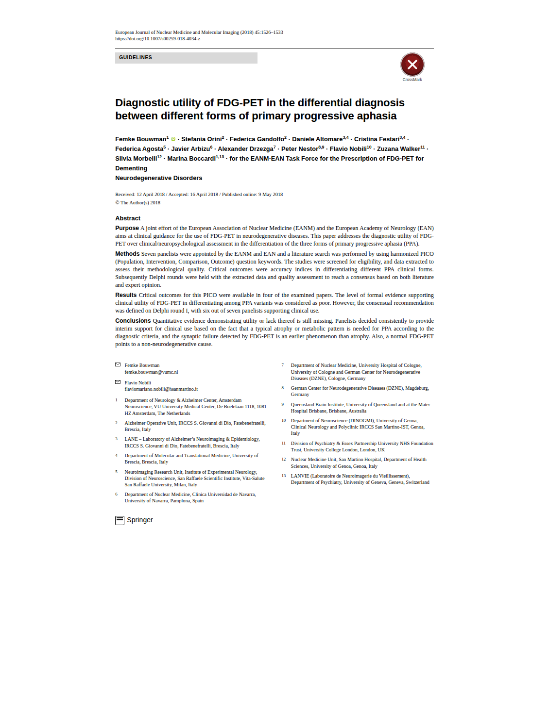European Journal of Nuclear Medicine and Molecular Imaging (2018) 45:1526–1533
https://doi.org/10.1007/s00259-018-4034-z
GUIDELINES
CrossMark
Diagnostic utility of FDG-PET in the differential diagnosis
between different forms of primary progressive aphasia
Femke Bouwman1 · Stefania Orini2 · Federica Gandolfo2 · Daniele Altomare3,4 · Cristina Festari3,4 ·
Federica Agosta5 · Javier Arbizu6 · Alexander Drzezga7 · Peter Nestor8,9 · Flavio Nobili10 · Zuzana Walker11 ·
Silvia Morbelli12 · Marina Boccardi1,13 · for the EANM-EAN Task Force for the Prescription of FDG-PET for Dementing
Neurodegenerative Disorders
Received: 12 April 2018 / Accepted: 16 April 2018 / Published online: 9 May 2018
© The Author(s) 2018
Abstract
Purpose A joint effort of the European Association of Nuclear Medicine (EANM) and the European Academy of Neurology (EAN) aims at clinical guidance for the use of FDG-PET in neurodegenerative diseases. This paper addresses the diagnostic utility of FDG-PET over clinical/neuropsychological assessment in the differentiation of the three forms of primary progressive aphasia (PPA).
Methods Seven panelists were appointed by the EANM and EAN and a literature search was performed by using harmonized PICO (Population, Intervention, Comparison, Outcome) question keywords. The studies were screened for eligibility, and data extracted to assess their methodological quality. Critical outcomes were accuracy indices in differentiating different PPA clinical forms. Subsequently Delphi rounds were held with the extracted data and quality assessment to reach a consensus based on both literature and expert opinion.
Results Critical outcomes for this PICO were available in four of the examined papers. The level of formal evidence supporting clinical utility of FDG-PET in differentiating among PPA variants was considered as poor. However, the consensual recommendation was defined on Delphi round I, with six out of seven panelists supporting clinical use.
Conclusions Quantitative evidence demonstrating utility or lack thereof is still missing. Panelists decided consistently to provide interim support for clinical use based on the fact that a typical atrophy or metabolic pattern is needed for PPA according to the diagnostic criteria, and the synaptic failure detected by FDG-PET is an earlier phenomenon than atrophy. Also, a normal FDG-PET points to a non-neurodegenerative cause.
Femke Bouwman
femke.bouwman@vumc.nl
Flavio Nobili
flaviomariano.nobili@hsanmartino.it
1
Department of Neurology & Alzheimer Center, Amsterdam Neuroscience, VU University Medical Center, De Boelelaan 1118, 1081 HZ Amsterdam, The Netherlands
2
Alzheimer Operative Unit, IRCCS S. Giovanni di Dio, Fatebenefratelli, Brescia, Italy
3
LANE – Laboratory of Alzheimer’s Neuroimaging & Epidemiology, IRCCS S. Giovanni di Dio, Fatebenefratelli, Brescia, Italy
4
Department of Molecular and Translational Medicine, University of Brescia, Brescia, Italy
5
Neuroimaging Research Unit, Institute of Experimental Neurology, Division of Neuroscience, San Raffaele Scientific Institute, Vita-Salute San Raffaele University, Milan, Italy
6
Department of Nuclear Medicine, Clinica Universidad de Navarra, University of Navarra, Pamplona, Spain
7
Department of Nuclear Medicine, University Hospital of Cologne, University of Cologne and German Center for Neurodegenerative Diseases (DZNE), Cologne, Germany
8
German Center for Neurodegenerative Diseases (DZNE), Magdeburg, Germany
9
Queensland Brain Institute, University of Queensland and at the Mater Hospital Brisbane, Brisbane, Australia
10
Department of Neuroscience (DINOGMI), University of Genoa, Clinical Neurology and Polyclinic IRCCS San Martino-IST, Genoa, Italy
11
Division of Psychiatry & Essex Partnership University NHS Foundation Trust, University College London, London, UK
12
Nuclear Medicine Unit, San Martino Hospital, Department of Health Sciences, University of Genoa, Genoa, Italy
13
LANVIE (Laboratoire de Neuroimagerie du Vieillissement), Department of Psychiatry, University of Geneva, Geneva, Switzerland
Springer